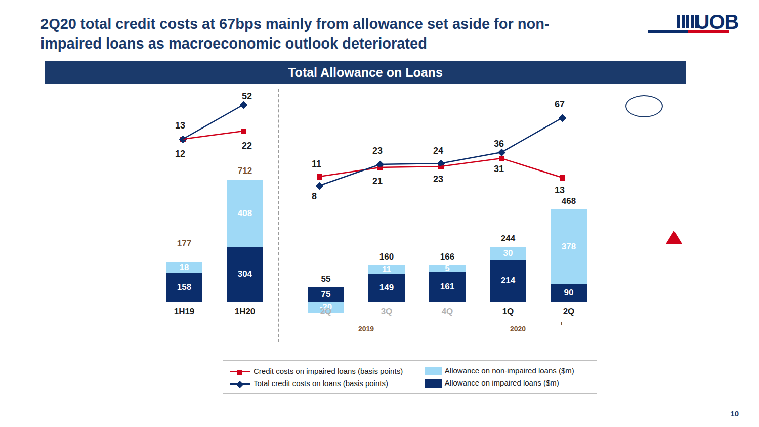2Q20 total credit costs at 67bps mainly from allowance set aside for non-impaired loans as macroeconomic outlook deteriorated
UOB
Total Allowance on Loans
177
18
158
712
408
304
1H19
1H20
13
12
52
22
55
75
-20
160
11
149
166
5
161
244
30
214
468
378
90
2Q
3Q
4Q
1Q
2Q
2019
2020
11
8
23
21
24
23
36
31
67
13
| Credit costs on impaired loans (basis points) | Allowance on non-impaired loans ($m) |
| Total credit costs on loans (basis points) | Allowance on impaired loans ($m) |
10